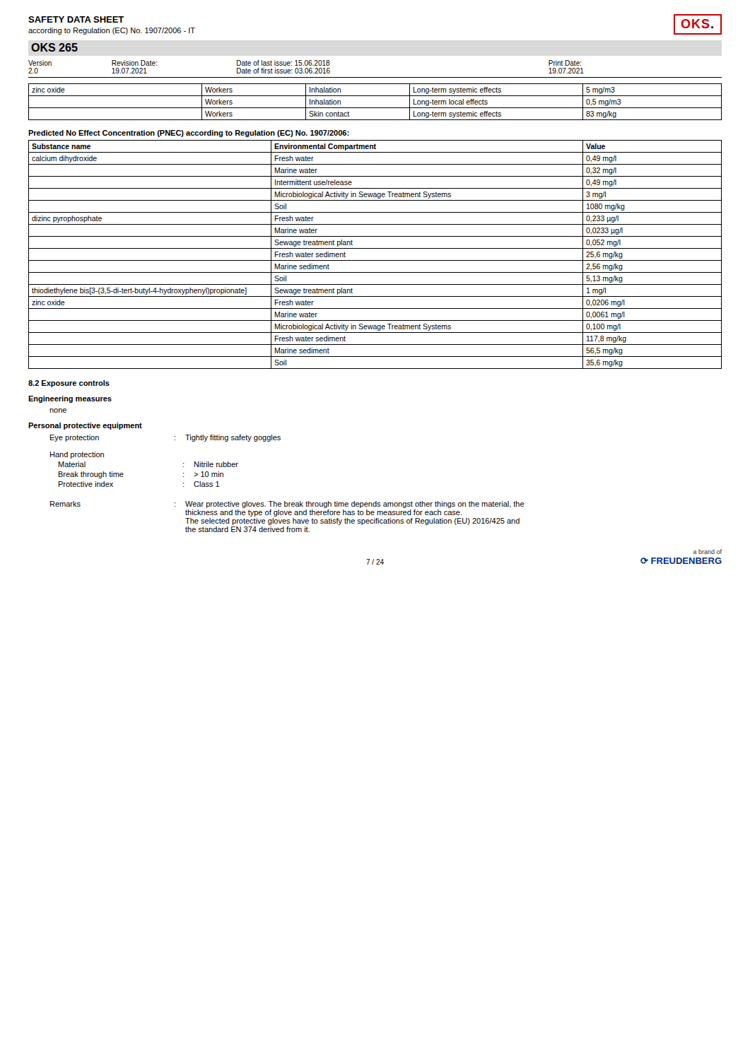OKS.
SAFETY DATA SHEET
according to Regulation (EC) No. 1907/2006 - IT
OKS 265
| Version 2.0 | Revision Date: 19.07.2021 | Date of last issue: 15.06.2018 Date of first issue: 03.06.2016 | Print Date: 19.07.2021 |
| zinc oxide | Workers | Inhalation | Long-term systemic effects | 5 mg/m3 |
| | Workers | Inhalation | Long-term local effects | 0,5 mg/m3 |
| | Workers | Skin contact | Long-term systemic effects | 83 mg/kg |
Predicted No Effect Concentration (PNEC) according to Regulation (EC) No. 1907/2006:
| Substance name | Environmental Compartment | Value |
| --- | --- | --- |
| calcium dihydroxide | Fresh water | 0,49 mg/l |
| | Marine water | 0,32 mg/l |
| | Intermittent use/release | 0,49 mg/l |
| | Microbiological Activity in Sewage Treatment Systems | 3 mg/l |
| | Soil | 1080 mg/kg |
| dizinc pyrophosphate | Fresh water | 0,233 µg/l |
| | Marine water | 0,0233 µg/l |
| | Sewage treatment plant | 0,052 mg/l |
| | Fresh water sediment | 25,6 mg/kg |
| | Marine sediment | 2,56 mg/kg |
| | Soil | 5,13 mg/kg |
| thiodiethylene bis[3-(3,5-di-tert-butyl-4-hydroxyphenyl)propionate] | Sewage treatment plant | 1 mg/l |
| zinc oxide | Fresh water | 0,0206 mg/l |
| | Marine water | 0,0061 mg/l |
| | Microbiological Activity in Sewage Treatment Systems | 0,100 mg/l |
| | Fresh water sediment | 117,8 mg/kg |
| | Marine sediment | 56,5 mg/kg |
| | Soil | 35,6 mg/kg |
8.2 Exposure controls
Engineering measures
none
Personal protective equipment
| Eye protection | : | Tightly fitting safety goggles |
| Hand protection |
| Material | : | Nitrile rubber |
| Break through time | : | > 10 min |
| Protective index | : | Class 1 |
| Remarks | : | Wear protective gloves. The break through time depends amongst other things on the material, the thickness and the type of glove and therefore has to be measured for each case. The selected protective gloves have to satisfy the specifications of Regulation (EU) 2016/425 and the standard EN 374 derived from it. |
7 / 24
a brand of
⟳ FREUDENBERG